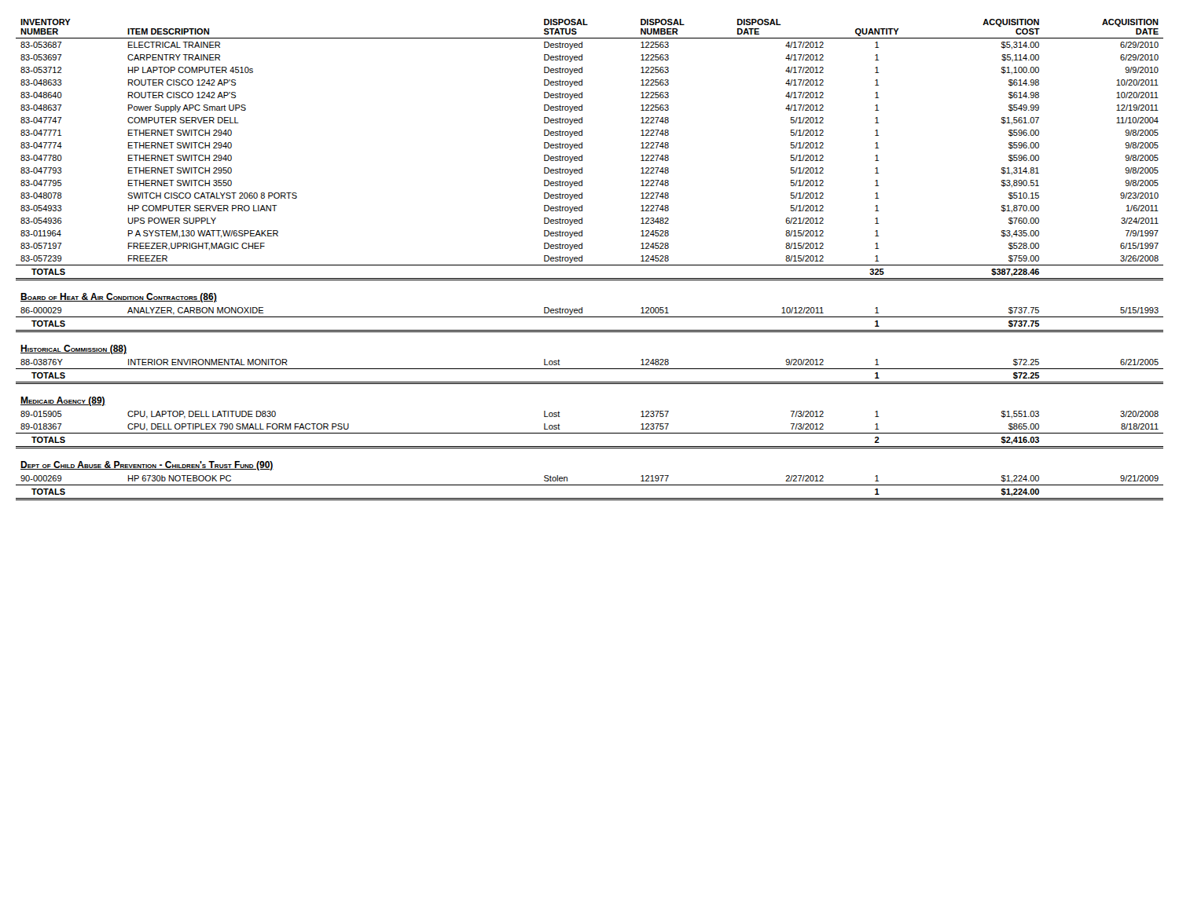| INVENTORY | | DISPOSAL | DISPOSAL | DISPOSAL | | ACQUISITION | ACQUISITION |
| --- | --- | --- | --- | --- | --- | --- | --- |
| NUMBER | ITEM DESCRIPTION | STATUS | NUMBER | DATE | QUANTITY | COST | DATE |
| 83-053687 | ELECTRICAL TRAINER | Destroyed | 122563 | 4/17/2012 | 1 | $5,314.00 | 6/29/2010 |
| 83-053697 | CARPENTRY TRAINER | Destroyed | 122563 | 4/17/2012 | 1 | $5,114.00 | 6/29/2010 |
| 83-053712 | HP LAPTOP COMPUTER 4510s | Destroyed | 122563 | 4/17/2012 | 1 | $1,100.00 | 9/9/2010 |
| 83-048633 | ROUTER CISCO 1242 AP'S | Destroyed | 122563 | 4/17/2012 | 1 | $614.98 | 10/20/2011 |
| 83-048640 | ROUTER CISCO 1242 AP'S | Destroyed | 122563 | 4/17/2012 | 1 | $614.98 | 10/20/2011 |
| 83-048637 | Power Supply APC Smart UPS | Destroyed | 122563 | 4/17/2012 | 1 | $549.99 | 12/19/2011 |
| 83-047747 | COMPUTER SERVER DELL | Destroyed | 122748 | 5/1/2012 | 1 | $1,561.07 | 11/10/2004 |
| 83-047771 | ETHERNET SWITCH 2940 | Destroyed | 122748 | 5/1/2012 | 1 | $596.00 | 9/8/2005 |
| 83-047774 | ETHERNET SWITCH 2940 | Destroyed | 122748 | 5/1/2012 | 1 | $596.00 | 9/8/2005 |
| 83-047780 | ETHERNET SWITCH 2940 | Destroyed | 122748 | 5/1/2012 | 1 | $596.00 | 9/8/2005 |
| 83-047793 | ETHERNET SWITCH 2950 | Destroyed | 122748 | 5/1/2012 | 1 | $1,314.81 | 9/8/2005 |
| 83-047795 | ETHERNET SWITCH 3550 | Destroyed | 122748 | 5/1/2012 | 1 | $3,890.51 | 9/8/2005 |
| 83-048078 | SWITCH CISCO CATALYST 2060 8 PORTS | Destroyed | 122748 | 5/1/2012 | 1 | $510.15 | 9/23/2010 |
| 83-054933 | HP COMPUTER SERVER PRO LIANT | Destroyed | 122748 | 5/1/2012 | 1 | $1,870.00 | 1/6/2011 |
| 83-054936 | UPS POWER SUPPLY | Destroyed | 123482 | 6/21/2012 | 1 | $760.00 | 3/24/2011 |
| 83-011964 | P A SYSTEM,130 WATT,W/6SPEAKER | Destroyed | 124528 | 8/15/2012 | 1 | $3,435.00 | 7/9/1997 |
| 83-057197 | FREEZER,UPRIGHT,MAGIC CHEF | Destroyed | 124528 | 8/15/2012 | 1 | $528.00 | 6/15/1997 |
| 83-057239 | FREEZER | Destroyed | 124528 | 8/15/2012 | 1 | $759.00 | 3/26/2008 |
| TOTALS | | | | | 325 | $387,228.46 | |
| Board of Heat & Air Condition Contractors (86) |
| 86-000029 | ANALYZER, CARBON MONOXIDE | Destroyed | 120051 | 10/12/2011 | 1 | $737.75 | 5/15/1993 |
| TOTALS | | | | | 1 | $737.75 | |
| Historical Commission (88) |
| 88-03876Y | INTERIOR ENVIRONMENTAL MONITOR | Lost | 124828 | 9/20/2012 | 1 | $72.25 | 6/21/2005 |
| TOTALS | | | | | 1 | $72.25 | |
| Medicaid Agency (89) |
| 89-015905 | CPU, LAPTOP, DELL LATITUDE D830 | Lost | 123757 | 7/3/2012 | 1 | $1,551.03 | 3/20/2008 |
| 89-018367 | CPU, DELL OPTIPLEX 790 SMALL FORM FACTOR PSU | Lost | 123757 | 7/3/2012 | 1 | $865.00 | 8/18/2011 |
| TOTALS | | | | | 2 | $2,416.03 | |
| Dept of Child Abuse & Prevention - Children's Trust Fund (90) |
| 90-000269 | HP 6730b NOTEBOOK PC | Stolen | 121977 | 2/27/2012 | 1 | $1,224.00 | 9/21/2009 |
| TOTALS | | | | | 1 | $1,224.00 | |